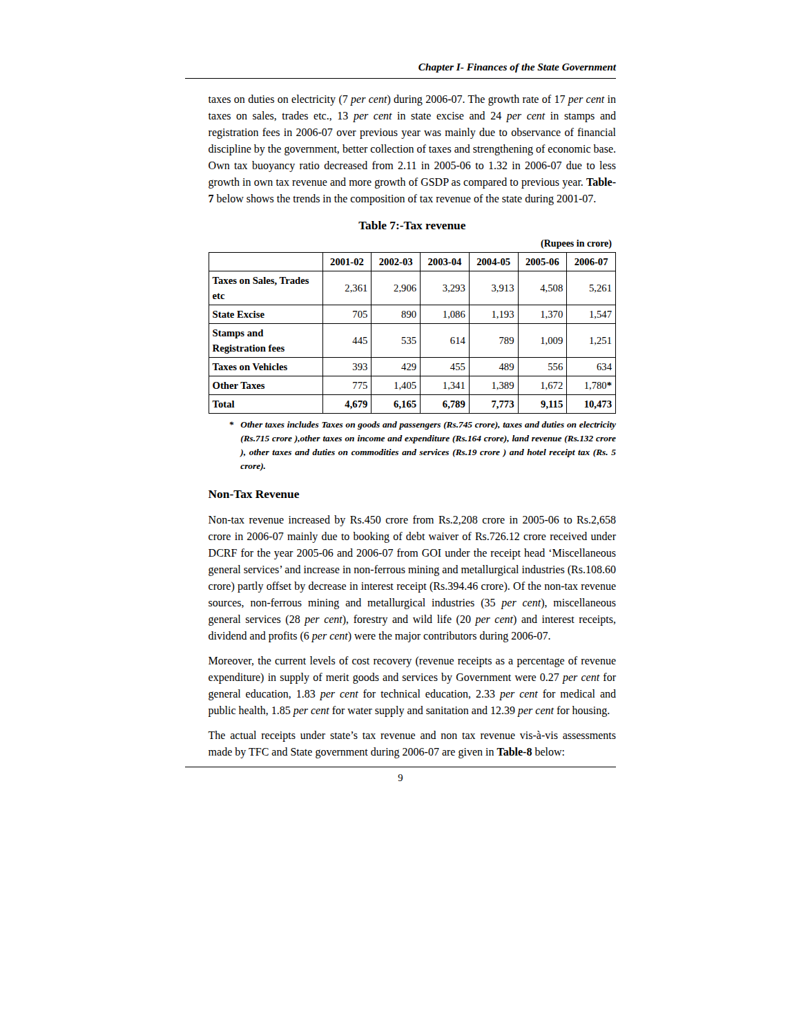Chapter I- Finances of the State Government
taxes on duties on electricity (7 per cent) during 2006-07. The growth rate of 17 per cent in taxes on sales, trades etc., 13 per cent in state excise and 24 per cent in stamps and registration fees in 2006-07 over previous year was mainly due to observance of financial discipline by the government, better collection of taxes and strengthening of economic base. Own tax buoyancy ratio decreased from 2.11 in 2005-06 to 1.32 in 2006-07 due to less growth in own tax revenue and more growth of GSDP as compared to previous year. Table-7 below shows the trends in the composition of tax revenue of the state during 2001-07.
Table 7:-Tax revenue
(Rupees in crore)
| | 2001-02 | 2002-03 | 2003-04 | 2004-05 | 2005-06 | 2006-07 |
| --- | --- | --- | --- | --- | --- | --- |
| Taxes on Sales, Trades etc | 2,361 | 2,906 | 3,293 | 3,913 | 4,508 | 5,261 |
| State Excise | 705 | 890 | 1,086 | 1,193 | 1,370 | 1,547 |
| Stamps and Registration fees | 445 | 535 | 614 | 789 | 1,009 | 1,251 |
| Taxes on Vehicles | 393 | 429 | 455 | 489 | 556 | 634 |
| Other Taxes | 775 | 1,405 | 1,341 | 1,389 | 1,672 | 1,780 * |
| Total | 4,679 | 6,165 | 6,789 | 7,773 | 9,115 | 10,473 |
*
Other taxes includes Taxes on goods and passengers (Rs.745 crore), taxes and duties on electricity (Rs.715 crore ),other taxes on income and expenditure (Rs.164 crore), land revenue (Rs.132 crore ), other taxes and duties on commodities and services (Rs.19 crore ) and hotel receipt tax (Rs. 5 crore).
Non-Tax Revenue
Non-tax revenue increased by Rs.450 crore from Rs.2,208 crore in 2005-06 to Rs.2,658 crore in 2006-07 mainly due to booking of debt waiver of Rs.726.12 crore received under DCRF for the year 2005-06 and 2006-07 from GOI under the receipt head ‘Miscellaneous general services’ and increase in non-ferrous mining and metallurgical industries (Rs.108.60 crore) partly offset by decrease in interest receipt (Rs.394.46 crore). Of the non-tax revenue sources, non-ferrous mining and metallurgical industries (35 per cent), miscellaneous general services (28 per cent), forestry and wild life (20 per cent) and interest receipts, dividend and profits (6 per cent) were the major contributors during 2006-07.
Moreover, the current levels of cost recovery (revenue receipts as a percentage of revenue expenditure) in supply of merit goods and services by Government were 0.27 per cent for general education, 1.83 per cent for technical education, 2.33 per cent for medical and public health, 1.85 per cent for water supply and sanitation and 12.39 per cent for housing.
The actual receipts under state’s tax revenue and non tax revenue vis-à-vis assessments made by TFC and State government during 2006-07 are given in Table-8 below:
9